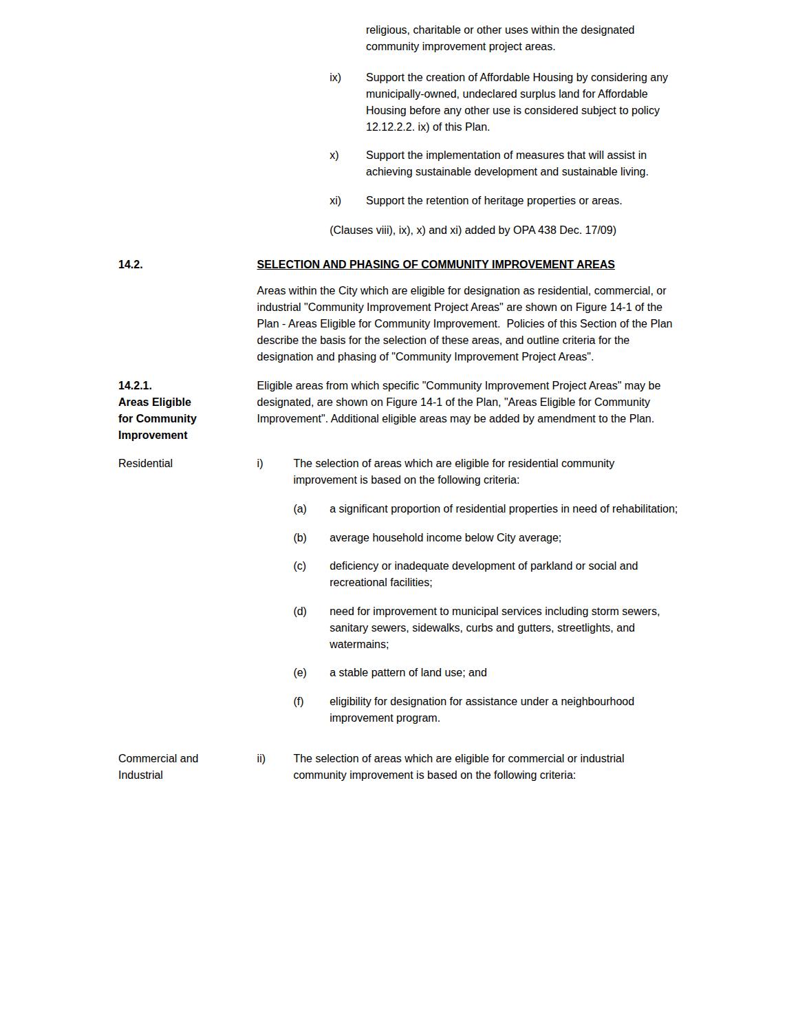religious, charitable or other uses within the designated community improvement project areas.
ix)
Support the creation of Affordable Housing by considering any municipally-owned, undeclared surplus land for Affordable Housing before any other use is considered subject to policy 12.12.2.2. ix) of this Plan.
x)
Support the implementation of measures that will assist in achieving sustainable development and sustainable living.
xi)
Support the retention of heritage properties or areas.
(Clauses viii), ix), x) and xi) added by OPA 438 Dec. 17/09)
14.2.
SELECTION AND PHASING OF COMMUNITY IMPROVEMENT AREAS
Areas within the City which are eligible for designation as residential, commercial, or industrial "Community Improvement Project Areas" are shown on Figure 14-1 of the Plan - Areas Eligible for Community Improvement. Policies of this Section of the Plan describe the basis for the selection of these areas, and outline criteria for the designation and phasing of "Community Improvement Project Areas".
14.2.1.
Areas Eligible
for Community
Improvement
Eligible areas from which specific "Community Improvement Project Areas" may be designated, are shown on Figure 14-1 of the Plan, "Areas Eligible for Community Improvement". Additional eligible areas may be added by amendment to the Plan.
Residential
i)
The selection of areas which are eligible for residential community improvement is based on the following criteria:
(a)
a significant proportion of residential properties in need of rehabilitation;
(b)
average household income below City average;
(c)
deficiency or inadequate development of parkland or social and recreational facilities;
(d)
need for improvement to municipal services including storm sewers, sanitary sewers, sidewalks, curbs and gutters, streetlights, and watermains;
(e)
a stable pattern of land use; and
(f)
eligibility for designation for assistance under a neighbourhood improvement program.
Commercial and
Industrial
ii)
The selection of areas which are eligible for commercial or industrial community improvement is based on the following criteria: